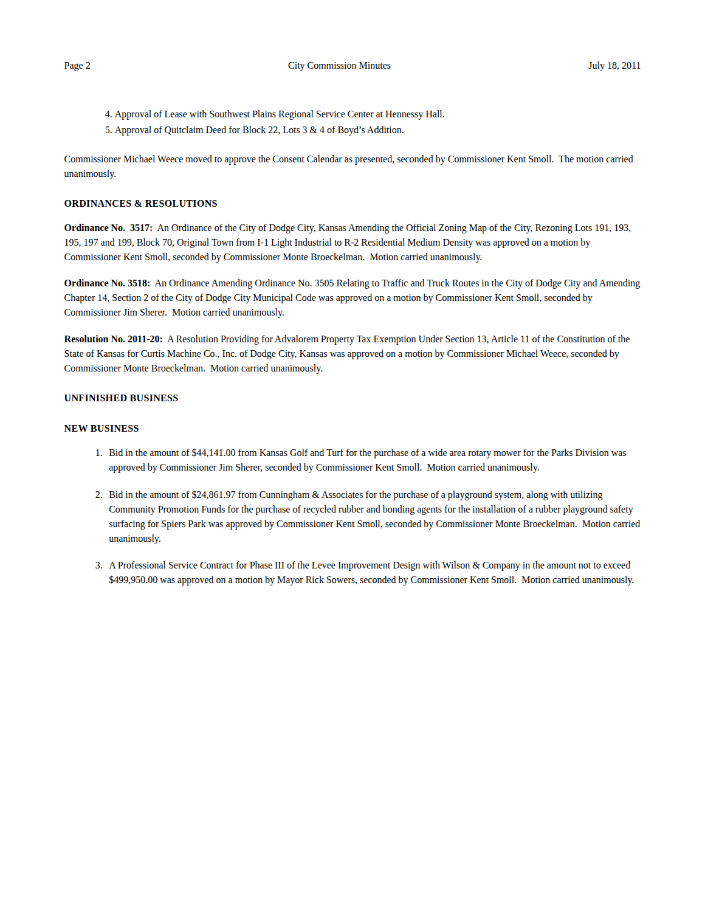Page 2
City Commission Minutes
July 18, 2011
Approval of Lease with Southwest Plains Regional Service Center at Hennessy Hall.
Approval of Quitclaim Deed for Block 22, Lots 3 & 4 of Boyd’s Addition.
Commissioner Michael Weece moved to approve the Consent Calendar as presented, seconded by Commissioner Kent Smoll. The motion carried unanimously.
Ordinances & Resolutions
Ordinance No. 3517: An Ordinance of the City of Dodge City, Kansas Amending the Official Zoning Map of the City, Rezoning Lots 191, 193, 195, 197 and 199, Block 70, Original Town from I-1 Light Industrial to R-2 Residential Medium Density was approved on a motion by Commissioner Kent Smoll, seconded by Commissioner Monte Broeckelman. Motion carried unanimously.
Ordinance No. 3518: An Ordinance Amending Ordinance No. 3505 Relating to Traffic and Truck Routes in the City of Dodge City and Amending Chapter 14, Section 2 of the City of Dodge City Municipal Code was approved on a motion by Commissioner Kent Smoll, seconded by Commissioner Jim Sherer. Motion carried unanimously.
Resolution No. 2011-20: A Resolution Providing for Advalorem Property Tax Exemption Under Section 13, Article 11 of the Constitution of the State of Kansas for Curtis Machine Co., Inc. of Dodge City, Kansas was approved on a motion by Commissioner Michael Weece, seconded by Commissioner Monte Broeckelman. Motion carried unanimously.
Unfinished Business
New Business
Bid in the amount of $44,141.00 from Kansas Golf and Turf for the purchase of a wide area rotary mower for the Parks Division was approved by Commissioner Jim Sherer, seconded by Commissioner Kent Smoll. Motion carried unanimously.
Bid in the amount of $24,861.97 from Cunningham & Associates for the purchase of a playground system, along with utilizing Community Promotion Funds for the purchase of recycled rubber and bonding agents for the installation of a rubber playground safety surfacing for Spiers Park was approved by Commissioner Kent Smoll, seconded by Commissioner Monte Broeckelman. Motion carried unanimously.
A Professional Service Contract for Phase III of the Levee Improvement Design with Wilson & Company in the amount not to exceed $499,950.00 was approved on a motion by Mayor Rick Sowers, seconded by Commissioner Kent Smoll. Motion carried unanimously.